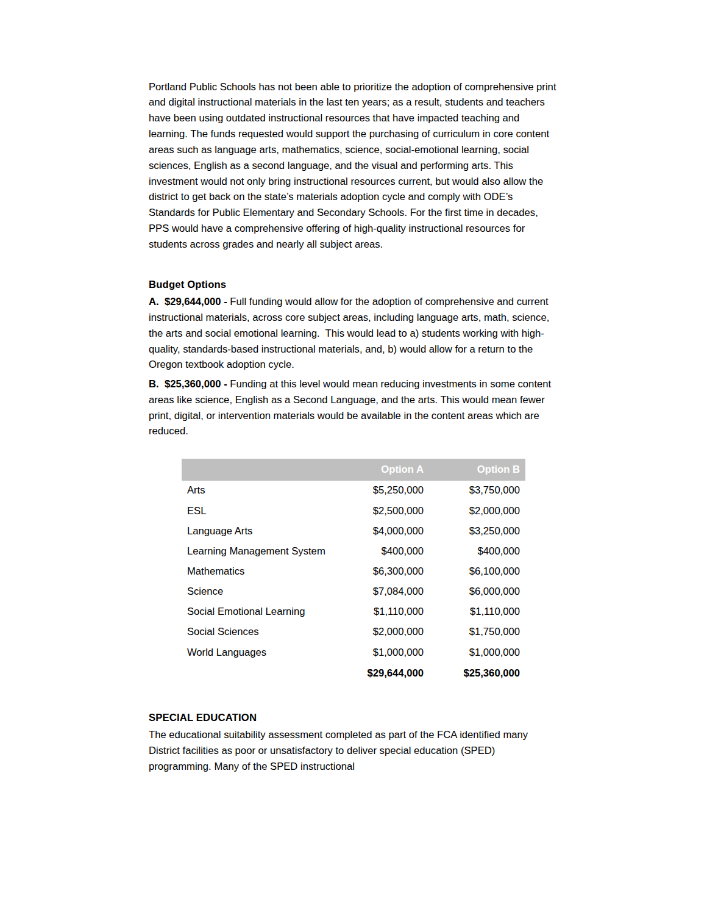Portland Public Schools has not been able to prioritize the adoption of comprehensive print and digital instructional materials in the last ten years; as a result, students and teachers have been using outdated instructional resources that have impacted teaching and learning. The funds requested would support the purchasing of curriculum in core content areas such as language arts, mathematics, science, social-emotional learning, social sciences, English as a second language, and the visual and performing arts. This investment would not only bring instructional resources current, but would also allow the district to get back on the state’s materials adoption cycle and comply with ODE’s Standards for Public Elementary and Secondary Schools. For the first time in decades, PPS would have a comprehensive offering of high-quality instructional resources for students across grades and nearly all subject areas.
Budget Options
A. $29,644,000 - Full funding would allow for the adoption of comprehensive and current instructional materials, across core subject areas, including language arts, math, science, the arts and social emotional learning. This would lead to a) students working with high-quality, standards-based instructional materials, and, b) would allow for a return to the Oregon textbook adoption cycle.
B. $25,360,000 - Funding at this level would mean reducing investments in some content areas like science, English as a Second Language, and the arts. This would mean fewer print, digital, or intervention materials would be available in the content areas which are reduced.
| | Option A | Option B |
| --- | --- | --- |
| Arts | $5,250,000 | $3,750,000 |
| ESL | $2,500,000 | $2,000,000 |
| Language Arts | $4,000,000 | $3,250,000 |
| Learning Management System | $400,000 | $400,000 |
| Mathematics | $6,300,000 | $6,100,000 |
| Science | $7,084,000 | $6,000,000 |
| Social Emotional Learning | $1,110,000 | $1,110,000 |
| Social Sciences | $2,000,000 | $1,750,000 |
| World Languages | $1,000,000 | $1,000,000 |
| | $29,644,000 | $25,360,000 |
SPECIAL EDUCATION
The educational suitability assessment completed as part of the FCA identified many District facilities as poor or unsatisfactory to deliver special education (SPED) programming. Many of the SPED instructional